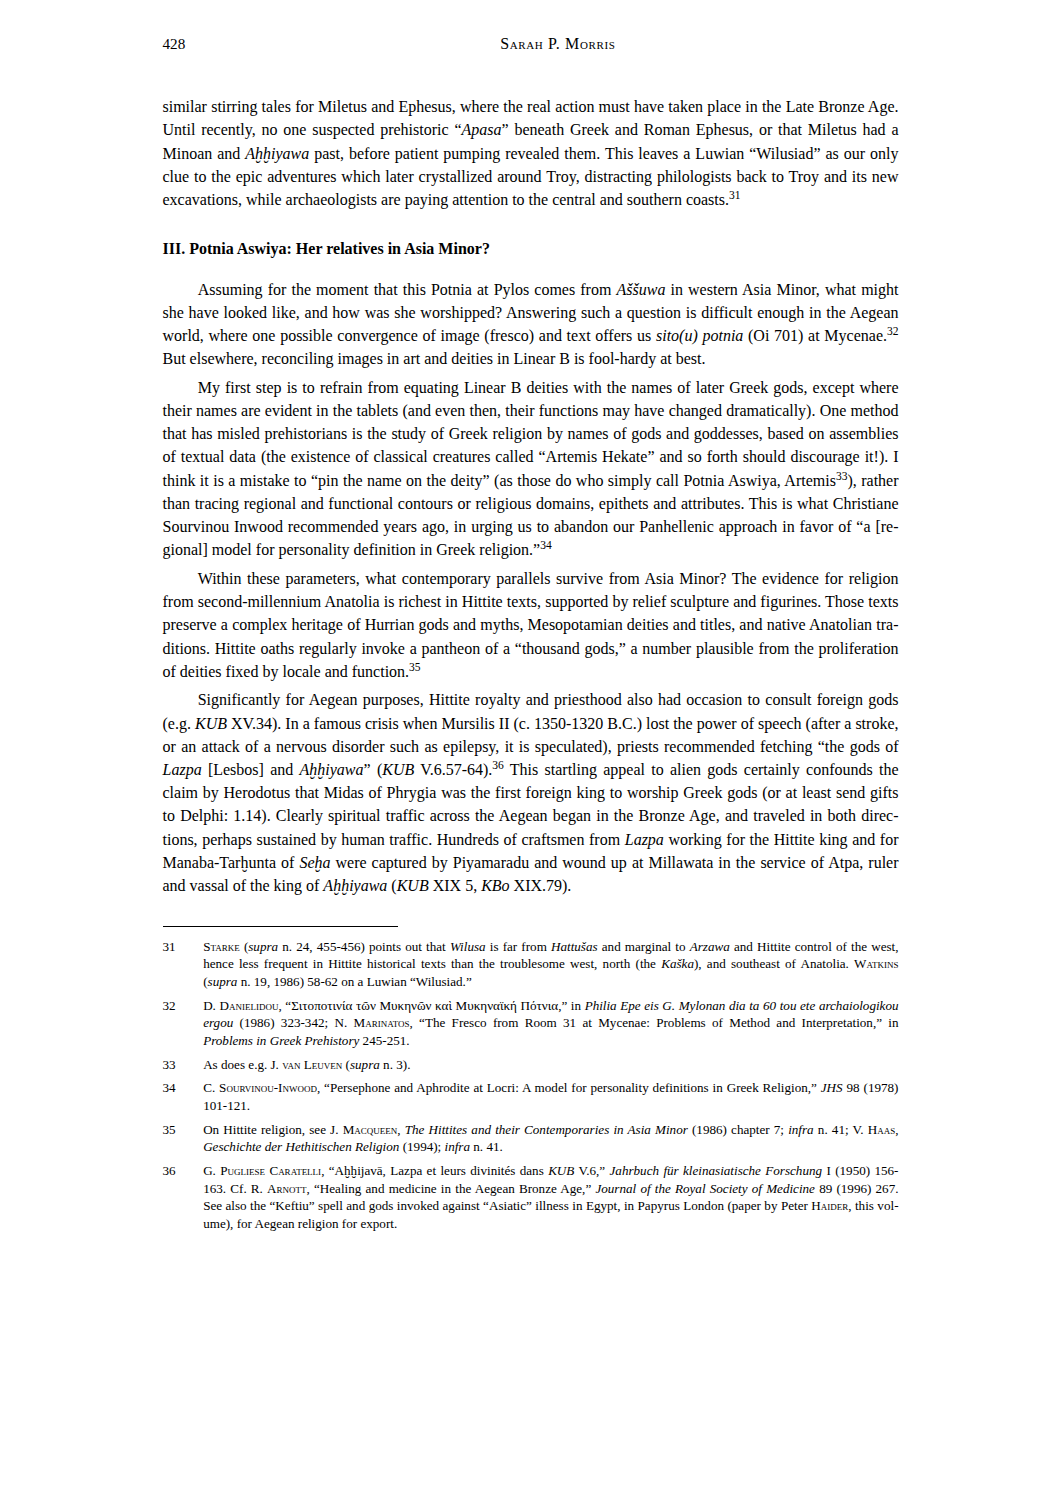428 Sarah P. Morris
similar stirring tales for Miletus and Ephesus, where the real action must have taken place in the Late Bronze Age. Until recently, no one suspected prehistoric “Apasa” beneath Greek and Roman Ephesus, or that Miletus had a Minoan and Aḫḫiyawa past, before patient pumping revealed them. This leaves a Luwian “Wilusiad” as our only clue to the epic adventures which later crystallized around Troy, distracting philologists back to Troy and its new excavations, while archaeologists are paying attention to the central and southern coasts.31
III. Potnia Aswiya: Her relatives in Asia Minor?
Assuming for the moment that this Potnia at Pylos comes from Aššuwa in western Asia Minor, what might she have looked like, and how was she worshipped? Answering such a question is difficult enough in the Aegean world, where one possible convergence of image (fresco) and text offers us sito(u) potnia (Oi 701) at Mycenae.32 But elsewhere, reconciling images in art and deities in Linear B is fool-hardy at best.
My first step is to refrain from equating Linear B deities with the names of later Greek gods, except where their names are evident in the tablets (and even then, their functions may have changed dramatically). One method that has misled prehistorians is the study of Greek religion by names of gods and goddesses, based on assemblies of textual data (the existence of classical creatures called “Artemis Hekate” and so forth should discourage it!). I think it is a mistake to “pin the name on the deity” (as those do who simply call Potnia Aswiya, Artemis33), rather than tracing regional and functional contours or religious domains, epithets and attributes. This is what Christiane Sourvinou Inwood recommended years ago, in urging us to abandon our Panhellenic approach in favor of “a [regional] model for personality definition in Greek religion.”34
Within these parameters, what contemporary parallels survive from Asia Minor? The evidence for religion from second-millennium Anatolia is richest in Hittite texts, supported by relief sculpture and figurines. Those texts preserve a complex heritage of Hurrian gods and myths, Mesopotamian deities and titles, and native Anatolian traditions. Hittite oaths regularly invoke a pantheon of a “thousand gods,” a number plausible from the proliferation of deities fixed by locale and function.35
Significantly for Aegean purposes, Hittite royalty and priesthood also had occasion to consult foreign gods (e.g. KUB XV.34). In a famous crisis when Mursilis II (c. 1350-1320 B.C.) lost the power of speech (after a stroke, or an attack of a nervous disorder such as epilepsy, it is speculated), priests recommended fetching “the gods of Lazpa [Lesbos] and Aḫḫiyawa” (KUB V.6.57-64).36 This startling appeal to alien gods certainly confounds the claim by Herodotus that Midas of Phrygia was the first foreign king to worship Greek gods (or at least send gifts to Delphi: 1.14). Clearly spiritual traffic across the Aegean began in the Bronze Age, and traveled in both directions, perhaps sustained by human traffic. Hundreds of craftsmen from Lazpa working for the Hittite king and for Manaba-Tarḫunta of Seḫa were captured by Piyamaradu and wound up at Millawata in the service of Atpa, ruler and vassal of the king of Aḫḫiyawa (KUB XIX 5, KBo XIX.79).
Starke (supra n. 24, 455-456) points out that Wilusa is far from Hattušas and marginal to Arzawa and Hittite control of the west, hence less frequent in Hittite historical texts than the troublesome west, north (the Kaška), and southeast of Anatolia. Watkins (supra n. 19, 1986) 58-62 on a Luwian “Wilusiad.”
D. Danielidou, “Σιτοποτινία τῶν Μυκηνῶν καὶ Μυκηναϊκή Πότνια,” in Philia Epe eis G. Mylonan dia ta 60 tou ete archaiologikou ergou (1986) 323-342; N. Marinatos, “The Fresco from Room 31 at Mycenae: Problems of Method and Interpretation,” in Problems in Greek Prehistory 245-251.
As does e.g. J. van Leuven (supra n. 3).
C. Sourvinou-Inwood, “Persephone and Aphrodite at Locri: A model for personality definitions in Greek Religion,” JHS 98 (1978) 101-121.
On Hittite religion, see J. Macqueen, The Hittites and their Contemporaries in Asia Minor (1986) chapter 7; infra n. 41; V. Haas, Geschichte der Hethitischen Religion (1994); infra n. 41.
G. Pugliese Caratelli, “Aḫḫijavā, Lazpa et leurs divinités dans KUB V.6,” Jahrbuch für kleinasiatische Forschung I (1950) 156-163. Cf. R. Arnott, “Healing and medicine in the Aegean Bronze Age,” Journal of the Royal Society of Medicine 89 (1996) 267. See also the “Keftiu” spell and gods invoked against “Asiatic” illness in Egypt, in Papyrus London (paper by Peter Haider, this volume), for Aegean religion for export.